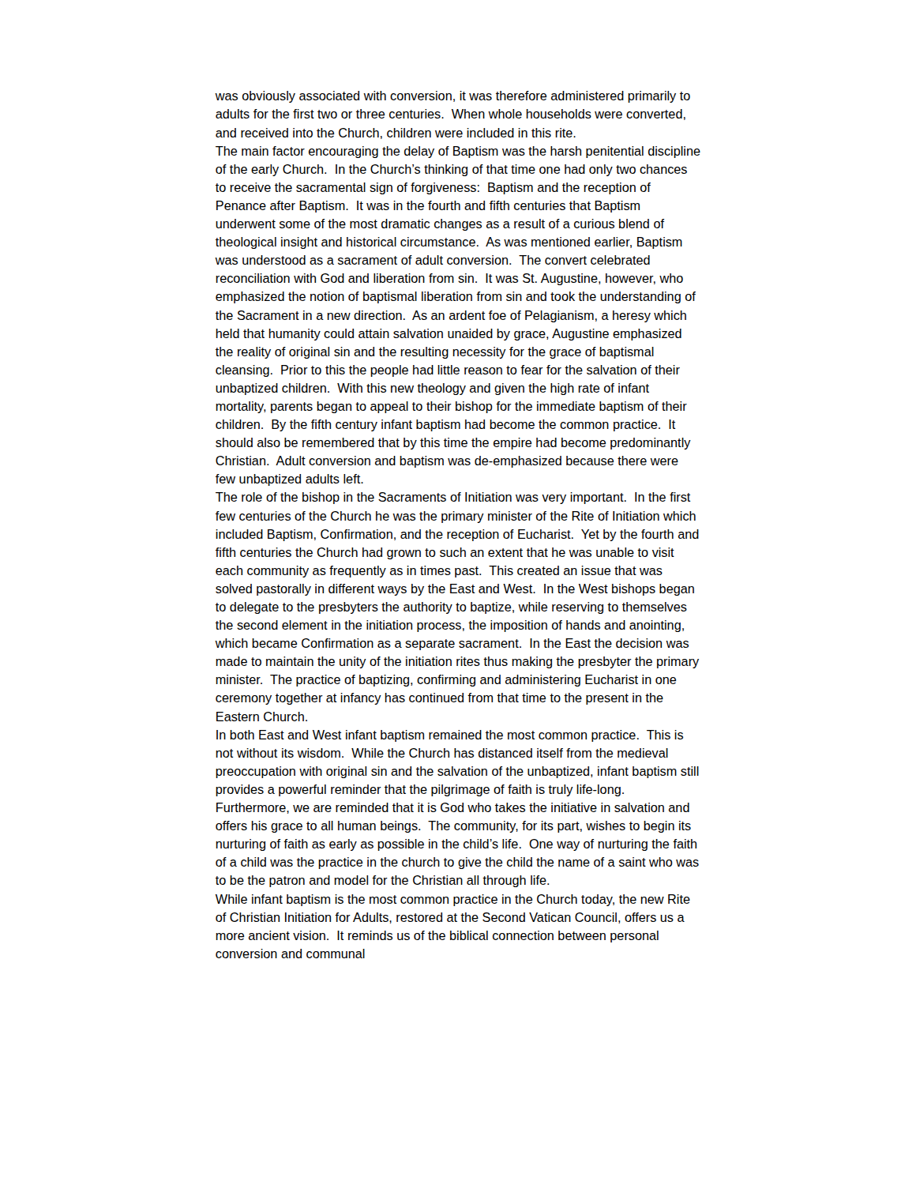was obviously associated with conversion, it was therefore administered primarily to adults for the first two or three centuries. When whole households were converted, and received into the Church, children were included in this rite.
The main factor encouraging the delay of Baptism was the harsh penitential discipline of the early Church. In the Church’s thinking of that time one had only two chances to receive the sacramental sign of forgiveness: Baptism and the reception of Penance after Baptism. It was in the fourth and fifth centuries that Baptism underwent some of the most dramatic changes as a result of a curious blend of theological insight and historical circumstance. As was mentioned earlier, Baptism was understood as a sacrament of adult conversion. The convert celebrated reconciliation with God and liberation from sin. It was St. Augustine, however, who emphasized the notion of baptismal liberation from sin and took the understanding of the Sacrament in a new direction. As an ardent foe of Pelagianism, a heresy which held that humanity could attain salvation unaided by grace, Augustine emphasized the reality of original sin and the resulting necessity for the grace of baptismal cleansing. Prior to this the people had little reason to fear for the salvation of their unbaptized children. With this new theology and given the high rate of infant mortality, parents began to appeal to their bishop for the immediate baptism of their children. By the fifth century infant baptism had become the common practice. It should also be remembered that by this time the empire had become predominantly Christian. Adult conversion and baptism was de-emphasized because there were few unbaptized adults left.
The role of the bishop in the Sacraments of Initiation was very important. In the first few centuries of the Church he was the primary minister of the Rite of Initiation which included Baptism, Confirmation, and the reception of Eucharist. Yet by the fourth and fifth centuries the Church had grown to such an extent that he was unable to visit each community as frequently as in times past. This created an issue that was solved pastorally in different ways by the East and West. In the West bishops began to delegate to the presbyters the authority to baptize, while reserving to themselves the second element in the initiation process, the imposition of hands and anointing, which became Confirmation as a separate sacrament. In the East the decision was made to maintain the unity of the initiation rites thus making the presbyter the primary minister. The practice of baptizing, confirming and administering Eucharist in one ceremony together at infancy has continued from that time to the present in the Eastern Church.
In both East and West infant baptism remained the most common practice. This is not without its wisdom. While the Church has distanced itself from the medieval preoccupation with original sin and the salvation of the unbaptized, infant baptism still provides a powerful reminder that the pilgrimage of faith is truly life-long. Furthermore, we are reminded that it is God who takes the initiative in salvation and offers his grace to all human beings. The community, for its part, wishes to begin its nurturing of faith as early as possible in the child’s life. One way of nurturing the faith of a child was the practice in the church to give the child the name of a saint who was to be the patron and model for the Christian all through life.
While infant baptism is the most common practice in the Church today, the new Rite of Christian Initiation for Adults, restored at the Second Vatican Council, offers us a more ancient vision. It reminds us of the biblical connection between personal conversion and communal